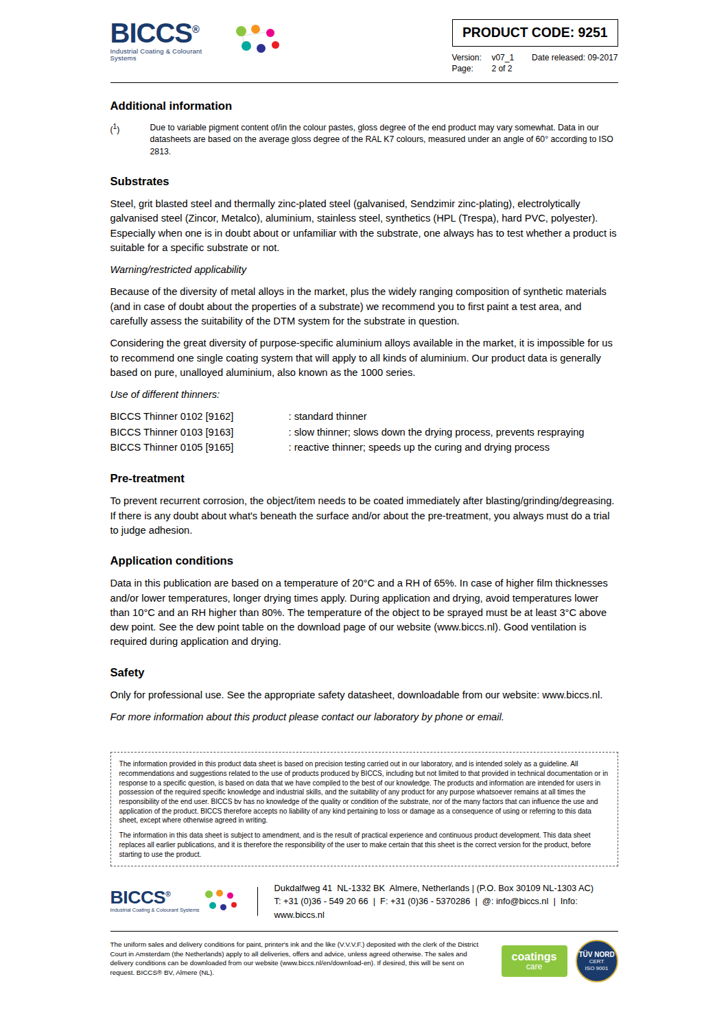BICCS®
Industrial Coating & Colourant Systems
PRODUCT CODE: 9251
Version: v07_1 Date released: 09-2017
Page: 2 of 2
Additional information
(1)
Due to variable pigment content of/in the colour pastes, gloss degree of the end product may vary somewhat. Data in our datasheets are based on the average gloss degree of the RAL K7 colours, measured under an angle of 60° according to ISO 2813.
Substrates
Steel, grit blasted steel and thermally zinc-plated steel (galvanised, Sendzimir zinc-plating), electrolytically galvanised steel (Zincor, Metalco), aluminium, stainless steel, synthetics (HPL (Trespa), hard PVC, polyester). Especially when one is in doubt about or unfamiliar with the substrate, one always has to test whether a product is suitable for a specific substrate or not.
Warning/restricted applicability
Because of the diversity of metal alloys in the market, plus the widely ranging composition of synthetic materials (and in case of doubt about the properties of a substrate) we recommend you to first paint a test area, and carefully assess the suitability of the DTM system for the substrate in question.
Considering the great diversity of purpose-specific aluminium alloys available in the market, it is impossible for us to recommend one single coating system that will apply to all kinds of aluminium. Our product data is generally based on pure, unalloyed aluminium, also known as the 1000 series.
Use of different thinners:
| BICCS Thinner 0102 [9162] | : standard thinner |
| BICCS Thinner 0103 [9163] | : slow thinner; slows down the drying process, prevents respraying |
| BICCS Thinner 0105 [9165] | : reactive thinner; speeds up the curing and drying process |
Pre-treatment
To prevent recurrent corrosion, the object/item needs to be coated immediately after blasting/grinding/degreasing. If there is any doubt about what's beneath the surface and/or about the pre-treatment, you always must do a trial to judge adhesion.
Application conditions
Data in this publication are based on a temperature of 20°C and a RH of 65%. In case of higher film thicknesses and/or lower temperatures, longer drying times apply. During application and drying, avoid temperatures lower than 10°C and an RH higher than 80%. The temperature of the object to be sprayed must be at least 3°C above dew point. See the dew point table on the download page of our website (www.biccs.nl). Good ventilation is required during application and drying.
Safety
Only for professional use. See the appropriate safety datasheet, downloadable from our website: www.biccs.nl.
For more information about this product please contact our laboratory by phone or email.
The information provided in this product data sheet is based on precision testing carried out in our laboratory, and is intended solely as a guideline. All recommendations and suggestions related to the use of products produced by BICCS, including but not limited to that provided in technical documentation or in response to a specific question, is based on data that we have compiled to the best of our knowledge. The products and information are intended for users in possession of the required specific knowledge and industrial skills, and the suitability of any product for any purpose whatsoever remains at all times the responsibility of the end user. BICCS bv has no knowledge of the quality or condition of the substrate, nor of the many factors that can influence the use and application of the product. BICCS therefore accepts no liability of any kind pertaining to loss or damage as a consequence of using or referring to this data sheet, except where otherwise agreed in writing.
The information in this data sheet is subject to amendment, and is the result of practical experience and continuous product development. This data sheet replaces all earlier publications, and it is therefore the responsibility of the user to make certain that this sheet is the correct version for the product, before starting to use the product.
BICCS®
Industrial Coating & Colourant Systems
Dukdalfweg 41 NL-1332 BK Almere, Netherlands | (P.O. Box 30109 NL-1303 AC)
T: +31 (0)36 - 549 20 66 | F: +31 (0)36 - 5370286 | @: info@biccs.nl | Info: www.biccs.nl
The uniform sales and delivery conditions for paint, printer's ink and the like (V.V.V.F.) deposited with the clerk of the District Court in Amsterdam (the Netherlands) apply to all deliveries, offers and advice, unless agreed otherwise. The sales and delivery conditions can be downloaded from our website (www.biccs.nl/en/download-en). If desired, this will be sent on request. BICCS® BV, Almere (NL).
coatings care
TÜV NORD CERT ISO 9001